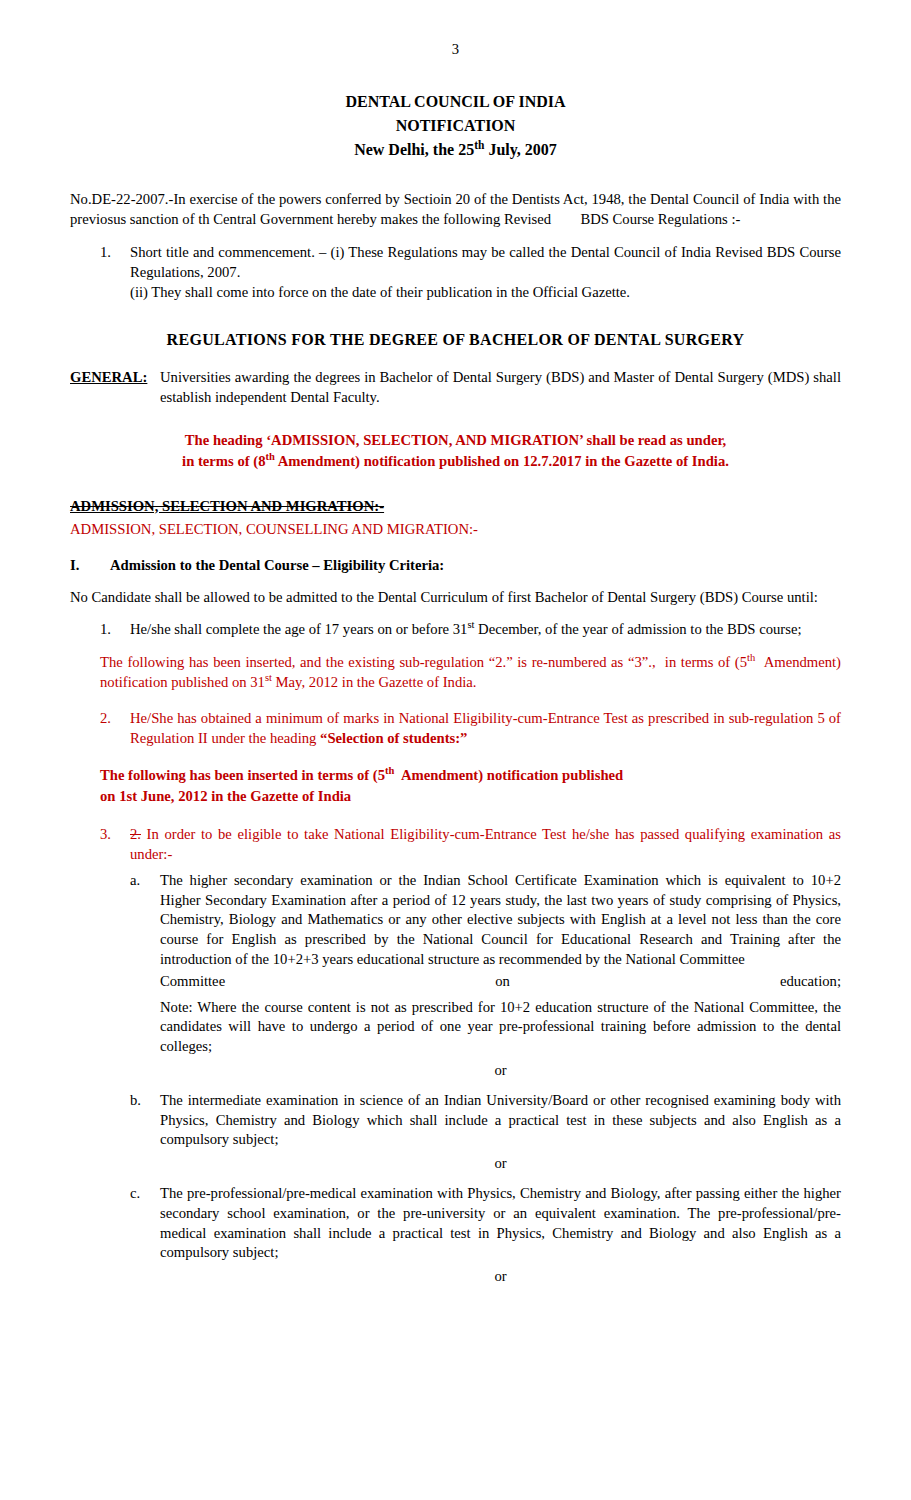3
DENTAL COUNCIL OF INDIA NOTIFICATION New Delhi, the 25th July, 2007
No.DE-22-2007.-In exercise of the powers conferred by Sectioin 20 of the Dentists Act, 1948, the Dental Council of India with the previosus sanction of th Central Government hereby makes the following Revised BDS Course Regulations :-
1.
Short title and commencement. – (i) These Regulations may be called the Dental Council of India Revised BDS Course Regulations, 2007.
(ii) They shall come into force on the date of their publication in the Official Gazette.
REGULATIONS FOR THE DEGREE OF BACHELOR OF DENTAL SURGERY
GENERAL:
Universities awarding the degrees in Bachelor of Dental Surgery (BDS) and Master of Dental Surgery (MDS) shall establish independent Dental Faculty.
The heading ‘ADMISSION, SELECTION, AND MIGRATION’ shall be read as under,
in terms of (8th Amendment) notification published on 12.7.2017 in the Gazette of India.
ADMISSION, SELECTION AND MIGRATION:-
ADMISSION, SELECTION, COUNSELLING AND MIGRATION:-
I.
Admission to the Dental Course – Eligibility Criteria:
No Candidate shall be allowed to be admitted to the Dental Curriculum of first Bachelor of Dental Surgery (BDS) Course until:
He/she shall complete the age of 17 years on or before 31st December, of the year of admission to the BDS course;
The following has been inserted, and the existing sub-regulation “2.” is re-numbered as “3”., in terms of (5th Amendment) notification published on 31st May, 2012 in the Gazette of India.
2. He/She has obtained a minimum of marks in National Eligibility-cum-Entrance Test as prescribed in sub-regulation 5 of Regulation II under the heading “Selection of students:”
The following has been inserted in terms of (5th Amendment) notification published
on 1st June, 2012 in the Gazette of India
3. 2. In order to be eligible to take National Eligibility-cum-Entrance Test he/she has passed qualifying examination as under:-
a. The higher secondary examination or the Indian School Certificate Examination which is equivalent to 10+2 Higher Secondary Examination after a period of 12 years study, the last two years of study comprising of Physics, Chemistry, Biology and Mathematics or any other elective subjects with English at a level not less than the core course for English as prescribed by the National Council for Educational Research and Training after the introduction of the 10+2+3 years educational structure as recommended by the National Committee Committee on education; Note: Where the course content is not as prescribed for 10+2 education structure of the National Committee, the candidates will have to undergo a period of one year pre-professional training before admission to the dental colleges;
or
b. The intermediate examination in science of an Indian University/Board or other recognised examining body with Physics, Chemistry and Biology which shall include a practical test in these subjects and also English as a compulsory subject;
or
c. The pre-professional/pre-medical examination with Physics, Chemistry and Biology, after passing either the higher secondary school examination, or the pre-university or an equivalent examination. The pre-professional/pre-medical examination shall include a practical test in Physics, Chemistry and Biology and also English as a compulsory subject;
or